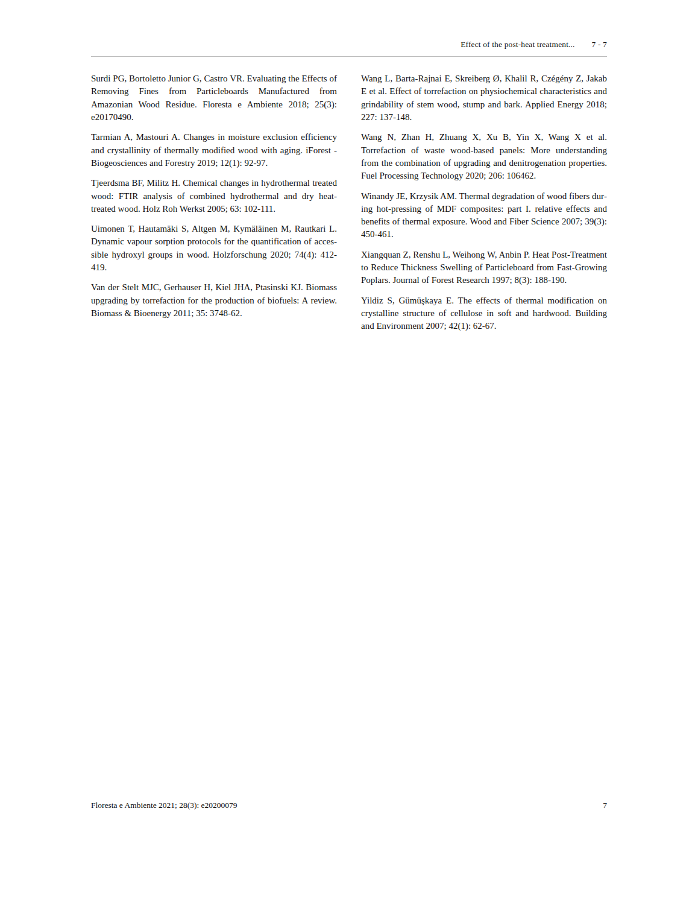Effect of the post-heat treatment... 7 - 7
Surdi PG, Bortoletto Junior G, Castro VR. Evaluating the Effects of Removing Fines from Particleboards Manufactured from Amazonian Wood Residue. Floresta e Ambiente 2018; 25(3): e20170490.
Tarmian A, Mastouri A. Changes in moisture exclusion efficiency and crystallinity of thermally modified wood with aging. iForest - Biogeosciences and Forestry 2019; 12(1): 92-97.
Tjeerdsma BF, Militz H. Chemical changes in hydrothermal treated wood: FTIR analysis of combined hydrothermal and dry heat-treated wood. Holz Roh Werkst 2005; 63: 102-111.
Uimonen T, Hautamäki S, Altgen M, Kymäläinen M, Rautkari L. Dynamic vapour sorption protocols for the quantification of accessible hydroxyl groups in wood. Holzforschung 2020; 74(4): 412-419.
Van der Stelt MJC, Gerhauser H, Kiel JHA, Ptasinski KJ. Biomass upgrading by torrefaction for the production of biofuels: A review. Biomass & Bioenergy 2011; 35: 3748-62.
Wang L, Barta-Rajnai E, Skreiberg Ø, Khalil R, Czégény Z, Jakab E et al. Effect of torrefaction on physiochemical characteristics and grindability of stem wood, stump and bark. Applied Energy 2018; 227: 137-148.
Wang N, Zhan H, Zhuang X, Xu B, Yin X, Wang X et al. Torrefaction of waste wood-based panels: More understanding from the combination of upgrading and denitrogenation properties. Fuel Processing Technology 2020; 206: 106462.
Winandy JE, Krzysik AM. Thermal degradation of wood fibers during hot-pressing of MDF composites: part I. relative effects and benefits of thermal exposure. Wood and Fiber Science 2007; 39(3): 450-461.
Xiangquan Z, Renshu L, Weihong W, Anbin P. Heat Post-Treatment to Reduce Thickness Swelling of Particleboard from Fast-Growing Poplars. Journal of Forest Research 1997; 8(3): 188-190.
Yildiz S, Gümüşkaya E. The effects of thermal modification on crystalline structure of cellulose in soft and hardwood. Building and Environment 2007; 42(1): 62-67.
Floresta e Ambiente 2021; 28(3): e20200079 7